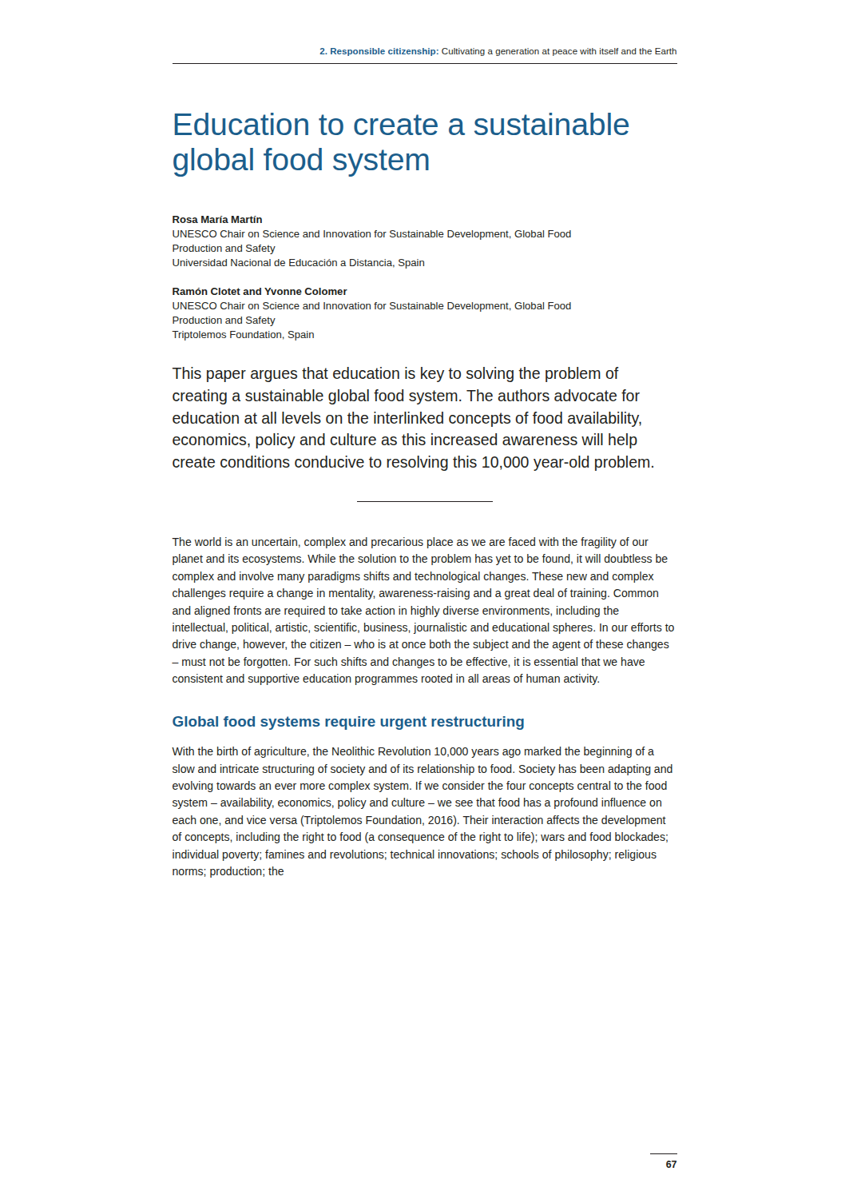2. Responsible citizenship: Cultivating a generation at peace with itself and the Earth
Education to create a sustainable
global food system
Rosa María Martín
UNESCO Chair on Science and Innovation for Sustainable Development, Global Food
Production and Safety
Universidad Nacional de Educación a Distancia, Spain
Ramón Clotet and Yvonne Colomer
UNESCO Chair on Science and Innovation for Sustainable Development, Global Food
Production and Safety
Triptolemos Foundation, Spain
This paper argues that education is key to solving the problem of creating a sustainable global food system. The authors advocate for education at all levels on the interlinked concepts of food availability, economics, policy and culture as this increased awareness will help create conditions conducive to resolving this 10,000 year-old problem.
The world is an uncertain, complex and precarious place as we are faced with the fragility of our planet and its ecosystems. While the solution to the problem has yet to be found, it will doubtless be complex and involve many paradigms shifts and technological changes. These new and complex challenges require a change in mentality, awareness-raising and a great deal of training. Common and aligned fronts are required to take action in highly diverse environments, including the intellectual, political, artistic, scientific, business, journalistic and educational spheres. In our efforts to drive change, however, the citizen – who is at once both the subject and the agent of these changes – must not be forgotten. For such shifts and changes to be effective, it is essential that we have consistent and supportive education programmes rooted in all areas of human activity.
Global food systems require urgent restructuring
With the birth of agriculture, the Neolithic Revolution 10,000 years ago marked the beginning of a slow and intricate structuring of society and of its relationship to food. Society has been adapting and evolving towards an ever more complex system. If we consider the four concepts central to the food system – availability, economics, policy and culture – we see that food has a profound influence on each one, and vice versa (Triptolemos Foundation, 2016). Their interaction affects the development of concepts, including the right to food (a consequence of the right to life); wars and food blockades; individual poverty; famines and revolutions; technical innovations; schools of philosophy; religious norms; production; the
67